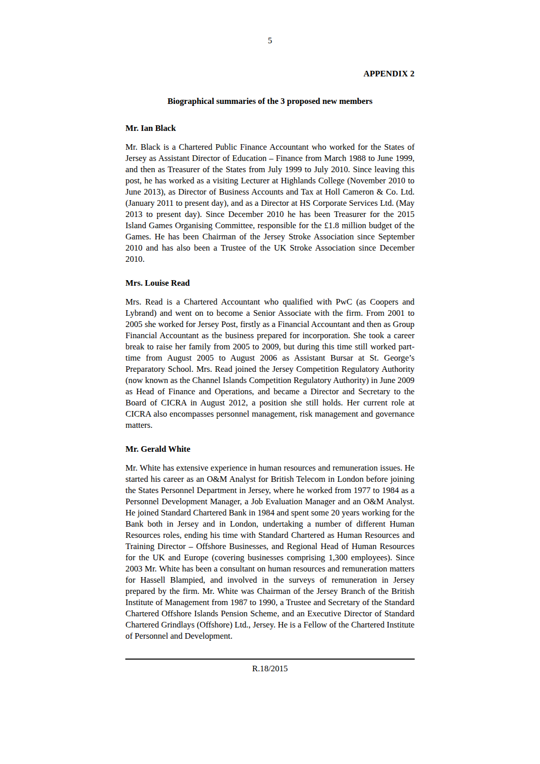5
APPENDIX 2
Biographical summaries of the 3 proposed new members
Mr. Ian Black
Mr. Black is a Chartered Public Finance Accountant who worked for the States of Jersey as Assistant Director of Education – Finance from March 1988 to June 1999, and then as Treasurer of the States from July 1999 to July 2010. Since leaving this post, he has worked as a visiting Lecturer at Highlands College (November 2010 to June 2013), as Director of Business Accounts and Tax at Holl Cameron & Co. Ltd. (January 2011 to present day), and as a Director at HS Corporate Services Ltd. (May 2013 to present day). Since December 2010 he has been Treasurer for the 2015 Island Games Organising Committee, responsible for the £1.8 million budget of the Games. He has been Chairman of the Jersey Stroke Association since September 2010 and has also been a Trustee of the UK Stroke Association since December 2010.
Mrs. Louise Read
Mrs. Read is a Chartered Accountant who qualified with PwC (as Coopers and Lybrand) and went on to become a Senior Associate with the firm. From 2001 to 2005 she worked for Jersey Post, firstly as a Financial Accountant and then as Group Financial Accountant as the business prepared for incorporation. She took a career break to raise her family from 2005 to 2009, but during this time still worked part-time from August 2005 to August 2006 as Assistant Bursar at St. George’s Preparatory School. Mrs. Read joined the Jersey Competition Regulatory Authority (now known as the Channel Islands Competition Regulatory Authority) in June 2009 as Head of Finance and Operations, and became a Director and Secretary to the Board of CICRA in August 2012, a position she still holds. Her current role at CICRA also encompasses personnel management, risk management and governance matters.
Mr. Gerald White
Mr. White has extensive experience in human resources and remuneration issues. He started his career as an O&M Analyst for British Telecom in London before joining the States Personnel Department in Jersey, where he worked from 1977 to 1984 as a Personnel Development Manager, a Job Evaluation Manager and an O&M Analyst. He joined Standard Chartered Bank in 1984 and spent some 20 years working for the Bank both in Jersey and in London, undertaking a number of different Human Resources roles, ending his time with Standard Chartered as Human Resources and Training Director – Offshore Businesses, and Regional Head of Human Resources for the UK and Europe (covering businesses comprising 1,300 employees). Since 2003 Mr. White has been a consultant on human resources and remuneration matters for Hassell Blampied, and involved in the surveys of remuneration in Jersey prepared by the firm. Mr. White was Chairman of the Jersey Branch of the British Institute of Management from 1987 to 1990, a Trustee and Secretary of the Standard Chartered Offshore Islands Pension Scheme, and an Executive Director of Standard Chartered Grindlays (Offshore) Ltd., Jersey. He is a Fellow of the Chartered Institute of Personnel and Development.
R.18/2015